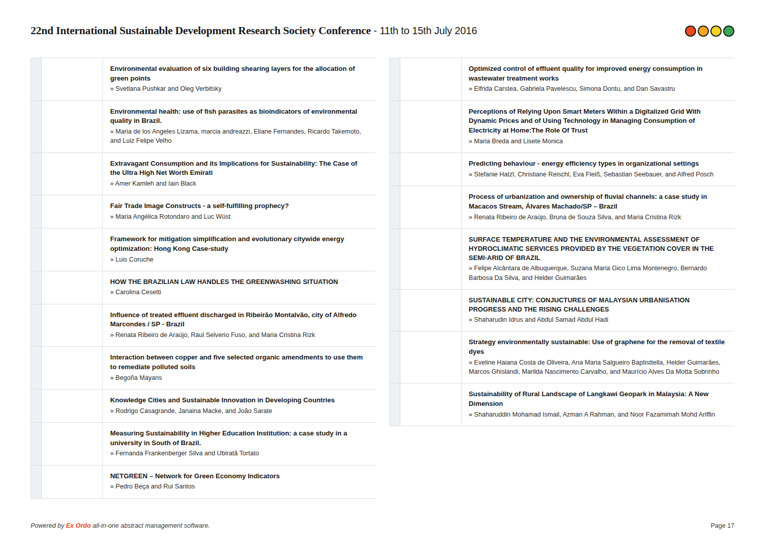22nd International Sustainable Development Research Society Conference - 11th to 15th July 2016
Environmental evaluation of six building shearing layers for the allocation of green points
Svetlana Pushkar and Oleg Verbitsky
Environmental health: use of fish parasites as bioindicators of environmental quality in Brazil.
Maria de los Angeles Lizama, marcia andreazzi, Eliane Fernandes, Ricardo Takemoto, and Luiz Felipe Velho
Extravagant Consumption and its Implications for Sustainability: The Case of the Ultra High Net Worth Emirati
Amer Kamleh and Iain Black
Fair Trade Image Constructs - a self-fulfilling prophecy?
Maria Angélica Rotondaro and Luc Wüst
Framework for mitigation simplification and evolutionary citywide energy optimization: Hong Kong Case-study
Luis Coruche
HOW THE BRAZILIAN LAW HANDLES THE GREENWASHING SITUATION
Carolina Cesetti
Influence of treated effluent discharged in Ribeirão Montalvão, city of Alfredo Marcondes / SP - Brazil
Renata Ribeiro de Araújo, Raul Selverio Fuso, and Maria Cristina Rizk
Interaction between copper and five selected organic amendments to use them to remediate polluted soils
Begoña Mayans
Knowledge Cities and Sustainable Innovation in Developing Countries
Rodrigo Casagrande, Janaina Macke, and João Sarate
Measuring Sustainability in Higher Education Institution: a case study in a university in South of Brazil.
Fernanda Frankenberger Silva and Ubiratã Tortato
NETGREEN – Network for Green Economy Indicators
Pedro Beça and Rui Santos
Optimized control of effluent quality for improved energy consumption in wastewater treatment works
Elfrida Carstea, Gabriela Pavelescu, Simona Dontu, and Dan Savastru
Perceptions of Relying Upon Smart Meters Within a Digitalized Grid With Dynamic Prices and of Using Technology in Managing Consumption of Electricity at Home:The Role Of Trust
Maria Breda and Lisete Monica
Predicting behaviour - energy efficiency types in organizational settings
Stefanie Hatzl, Christiane Reischl, Eva Fleiß, Sebastian Seebauer, and Alfred Posch
Process of urbanization and ownership of fluvial channels: a case study in Macacos Stream, Álvares Machado/SP – Brazil
Renata Ribeiro de Araújo, Bruna de Souza Silva, and Maria Cristina Rizk
SURFACE TEMPERATURE AND THE ENVIRONMENTAL ASSESSMENT OF HYDROCLIMATIC SERVICES PROVIDED BY THE VEGETATION COVER IN THE SEMI-ARID OF BRAZIL
Felipe Alcântara de Albuquerque, Suzana Maria Gico Lima Montenegro, Bernardo Barbosa Da Silva, and Helder Guimarães
SUSTAINABLE CITY: CONJUCTURES OF MALAYSIAN URBANISATION PROGRESS AND THE RISING CHALLENGES
Shaharudin Idrus and Abdul Samad Abdul Hadi
Strategy environmentally sustainable: Use of graphene for the removal of textile dyes
Eveline Haiana Costa de Oliveira, Ana Maria Salgueiro Baptisttella, Helder Guimarães, Marcos Ghislandi, Marilda Nascimento Carvalho, and Maurício Alves Da Motta Sobrinho
Sustainability of Rural Landscape of Langkawi Geopark in Malaysia: A New Dimension
Shaharuddin Mohamad Ismail, Azman A Rahman, and Noor Fazamimah Mohd Ariffin
Powered by Ex Ordo all-in-one abstract management software.
Page 17